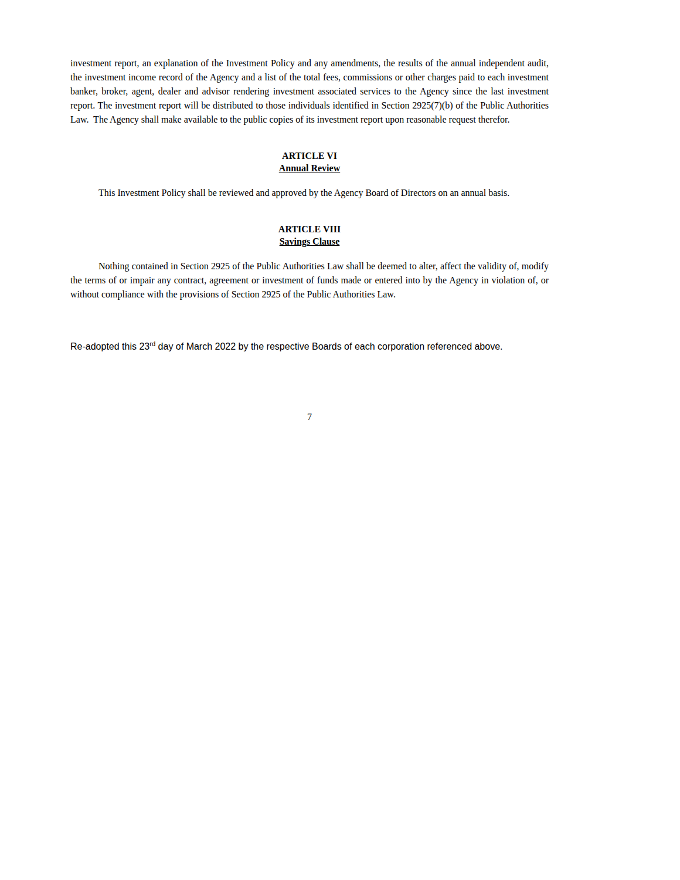investment report, an explanation of the Investment Policy and any amendments, the results of the annual independent audit, the investment income record of the Agency and a list of the total fees, commissions or other charges paid to each investment banker, broker, agent, dealer and advisor rendering investment associated services to the Agency since the last investment report. The investment report will be distributed to those individuals identified in Section 2925(7)(b) of the Public Authorities Law. The Agency shall make available to the public copies of its investment report upon reasonable request therefor.
ARTICLE VI Annual Review
This Investment Policy shall be reviewed and approved by the Agency Board of Directors on an annual basis.
ARTICLE VIII Savings Clause
Nothing contained in Section 2925 of the Public Authorities Law shall be deemed to alter, affect the validity of, modify the terms of or impair any contract, agreement or investment of funds made or entered into by the Agency in violation of, or without compliance with the provisions of Section 2925 of the Public Authorities Law.
Re-adopted this 23rd day of March 2022 by the respective Boards of each corporation referenced above.
7